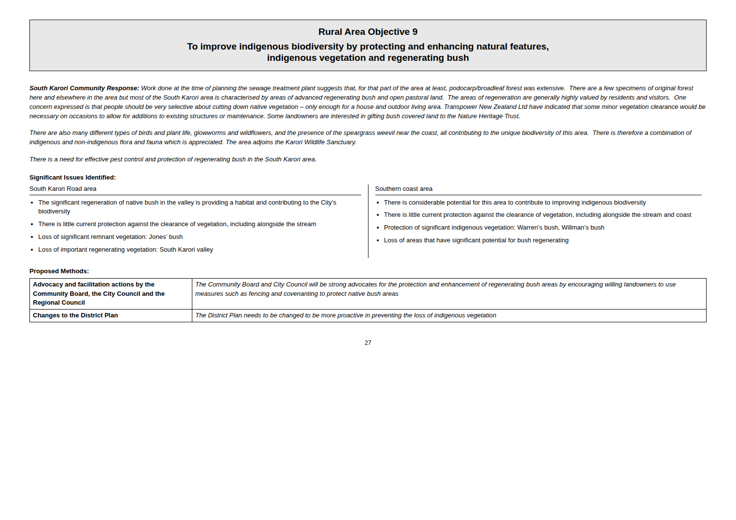Rural Area Objective 9
To improve indigenous biodiversity by protecting and enhancing natural features,
indigenous vegetation and regenerating bush
South Karori Community Response: Work done at the time of planning the sewage treatment plant suggests that, for that part of the area at least, podocarp/broadleaf forest was extensive. There are a few specimens of original forest here and elsewhere in the area but most of the South Karori area is characterised by areas of advanced regenerating bush and open pastoral land. The areas of regeneration are generally highly valued by residents and visitors. One concern expressed is that people should be very selective about cutting down native vegetation – only enough for a house and outdoor living area. Transpower New Zealand Ltd have indicated that some minor vegetation clearance would be necessary on occasions to allow for additions to existing structures or maintenance. Some landowners are interested in gifting bush covered land to the Nature Heritage Trust.
There are also many different types of birds and plant life, glowworms and wildflowers, and the presence of the speargrass weevil near the coast, all contributing to the unique biodiversity of this area. There is therefore a combination of indigenous and non-indigenous flora and fauna which is appreciated. The area adjoins the Karori Wildlife Sanctuary.
There is a need for effective pest control and protection of regenerating bush in the South Karori area.
Significant Issues Identified:
| South Karori Road area The significant regeneration of native bush in the valley is providing a habitat and contributing to the City’s biodiversity There is little current protection against the clearance of vegetation, including alongside the stream Loss of significant remnant vegetation: Jones’ bush Loss of important regenerating vegetation: South Karori valley | Southern coast area There is considerable potential for this area to contribute to improving indigenous biodiversity There is little current protection against the clearance of vegetation, including alongside the stream and coast Protection of significant indigenous vegetation: Warren’s bush, Willman’s bush Loss of areas that have significant potential for bush regenerating |
Proposed Methods:
| Advocacy and facilitation actions by the Community Board, the City Council and the Regional Council | The Community Board and City Council will be strong advocates for the protection and enhancement of regenerating bush areas by encouraging willing landowners to use measures such as fencing and covenanting to protect native bush areas |
| Changes to the District Plan | The District Plan needs to be changed to be more proactive in preventing the loss of indigenous vegetation |
27